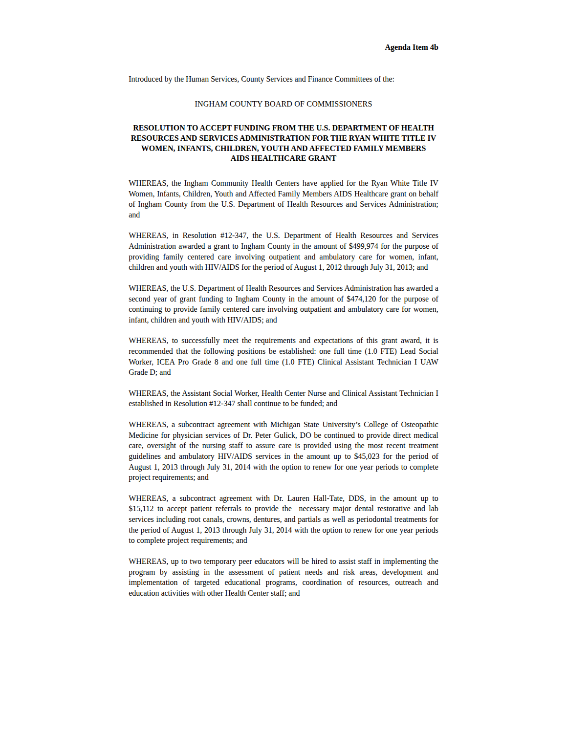Agenda Item 4b
Introduced by the Human Services, County Services and Finance Committees of the:
INGHAM COUNTY BOARD OF COMMISSIONERS
RESOLUTION TO ACCEPT FUNDING FROM THE U.S. DEPARTMENT OF HEALTH RESOURCES AND SERVICES ADMINISTRATION FOR THE RYAN WHITE TITLE IV WOMEN, INFANTS, CHILDREN, YOUTH AND AFFECTED FAMILY MEMBERS AIDS HEALTHCARE GRANT
WHEREAS, the Ingham Community Health Centers have applied for the Ryan White Title IV Women, Infants, Children, Youth and Affected Family Members AIDS Healthcare grant on behalf of Ingham County from the U.S. Department of Health Resources and Services Administration; and
WHEREAS, in Resolution #12-347, the U.S. Department of Health Resources and Services Administration awarded a grant to Ingham County in the amount of $499,974 for the purpose of providing family centered care involving outpatient and ambulatory care for women, infant, children and youth with HIV/AIDS for the period of August 1, 2012 through July 31, 2013; and
WHEREAS, the U.S. Department of Health Resources and Services Administration has awarded a second year of grant funding to Ingham County in the amount of $474,120 for the purpose of continuing to provide family centered care involving outpatient and ambulatory care for women, infant, children and youth with HIV/AIDS; and
WHEREAS, to successfully meet the requirements and expectations of this grant award, it is recommended that the following positions be established: one full time (1.0 FTE) Lead Social Worker, ICEA Pro Grade 8 and one full time (1.0 FTE) Clinical Assistant Technician I UAW Grade D; and
WHEREAS, the Assistant Social Worker, Health Center Nurse and Clinical Assistant Technician I established in Resolution #12-347 shall continue to be funded; and
WHEREAS, a subcontract agreement with Michigan State University’s College of Osteopathic Medicine for physician services of Dr. Peter Gulick, DO be continued to provide direct medical care, oversight of the nursing staff to assure care is provided using the most recent treatment guidelines and ambulatory HIV/AIDS services in the amount up to $45,023 for the period of August 1, 2013 through July 31, 2014 with the option to renew for one year periods to complete project requirements; and
WHEREAS, a subcontract agreement with Dr. Lauren Hall-Tate, DDS, in the amount up to $15,112 to accept patient referrals to provide the necessary major dental restorative and lab services including root canals, crowns, dentures, and partials as well as periodontal treatments for the period of August 1, 2013 through July 31, 2014 with the option to renew for one year periods to complete project requirements; and
WHEREAS, up to two temporary peer educators will be hired to assist staff in implementing the program by assisting in the assessment of patient needs and risk areas, development and implementation of targeted educational programs, coordination of resources, outreach and education activities with other Health Center staff; and